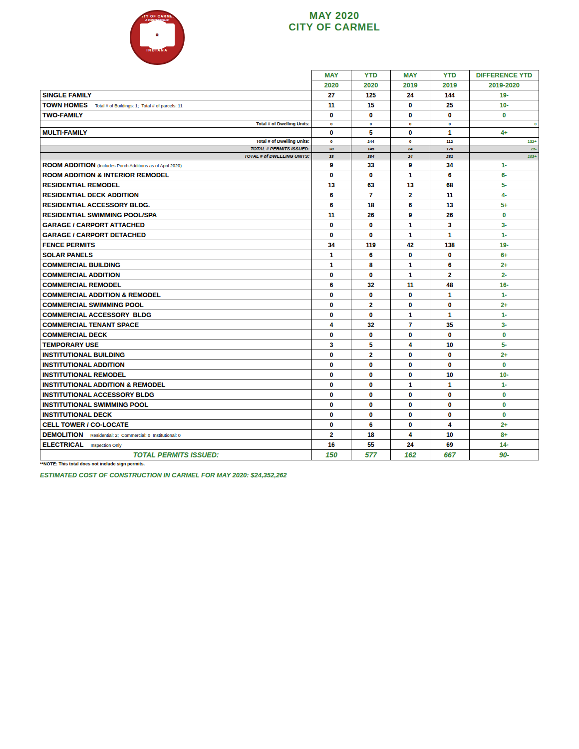CITY OF CARMEL
A PARTNERSHIP
🏛
INDIANA
MAY 2020
CITY OF CARMEL
| | MAY | YTD | MAY | YTD | DIFFERENCE YTD |
| --- | --- | --- | --- | --- | --- |
| | 2020 | 2020 | 2019 | 2019 | 2019-2020 |
| SINGLE FAMILY | 27 | 125 | 24 | 144 | 19- |
| TOWN HOMES Total # of Buildings: 1; Total # of parcels: 11 | 11 | 15 | 0 | 25 | 10- |
| TWO-FAMILY | 0 | 0 | 0 | 0 | 0 |
| Total # of Dwelling Units: | 0 | 0 | 0 | 0 | 0 |
| MULTI-FAMILY | 0 | 5 | 0 | 1 | 4+ |
| Total # of Dwelling Units: | 0 | 244 | 0 | 112 | 132+ |
| TOTAL # PERMITS ISSUED: | 38 | 145 | 24 | 170 | 25- |
| TOTAL # of DWELLING UNITS: | 38 | 384 | 24 | 281 | 103+ |
| ROOM ADDITION (Includes Porch Additions as of April 2020) | 9 | 33 | 9 | 34 | 1- |
| ROOM ADDITION & INTERIOR REMODEL | 0 | 0 | 1 | 6 | 6- |
| RESIDENTIAL REMODEL | 13 | 63 | 13 | 68 | 5- |
| RESIDENTIAL DECK ADDITION | 6 | 7 | 2 | 11 | 4- |
| RESIDENTIAL ACCESSORY BLDG. | 6 | 18 | 6 | 13 | 5+ |
| RESIDENTIAL SWIMMING POOL/SPA | 11 | 26 | 9 | 26 | 0 |
| GARAGE / CARPORT ATTACHED | 0 | 0 | 1 | 3 | 3- |
| GARAGE / CARPORT DETACHED | 0 | 0 | 1 | 1 | 1- |
| FENCE PERMITS | 34 | 119 | 42 | 138 | 19- |
| SOLAR PANELS | 1 | 6 | 0 | 0 | 6+ |
| COMMERCIAL BUILDING | 1 | 8 | 1 | 6 | 2+ |
| COMMERCIAL ADDITION | 0 | 0 | 1 | 2 | 2- |
| COMMERCIAL REMODEL | 6 | 32 | 11 | 48 | 16- |
| COMMERCIAL ADDITION & REMODEL | 0 | 0 | 0 | 1 | 1- |
| COMMERCIAL SWIMMING POOL | 0 | 2 | 0 | 0 | 2+ |
| COMMERCIAL ACCESSORY BLDG | 0 | 0 | 1 | 1 | 1- |
| COMMERCIAL TENANT SPACE | 4 | 32 | 7 | 35 | 3- |
| COMMERCIAL DECK | 0 | 0 | 0 | 0 | 0 |
| TEMPORARY USE | 3 | 5 | 4 | 10 | 5- |
| INSTITUTIONAL BUILDING | 0 | 2 | 0 | 0 | 2+ |
| INSTITUTIONAL ADDITION | 0 | 0 | 0 | 0 | 0 |
| INSTITUTIONAL REMODEL | 0 | 0 | 0 | 10 | 10- |
| INSTITUTIONAL ADDITION & REMODEL | 0 | 0 | 1 | 1 | 1- |
| INSTITUTIONAL ACCESSORY BLDG | 0 | 0 | 0 | 0 | 0 |
| INSTITUTIONAL SWIMMING POOL | 0 | 0 | 0 | 0 | 0 |
| INSTITUTIONAL DECK | 0 | 0 | 0 | 0 | 0 |
| CELL TOWER / CO-LOCATE | 0 | 6 | 0 | 4 | 2+ |
| DEMOLITION Residential: 2; Commercial: 0 Institutional: 0 | 2 | 18 | 4 | 10 | 8+ |
| ELECTRICAL Inspection Only | 16 | 55 | 24 | 69 | 14- |
| TOTAL PERMITS ISSUED: | 150 | 577 | 162 | 667 | 90- |
**NOTE: This total does not include sign permits.
ESTIMATED COST OF CONSTRUCTION IN CARMEL FOR MAY 2020: $24,352,262